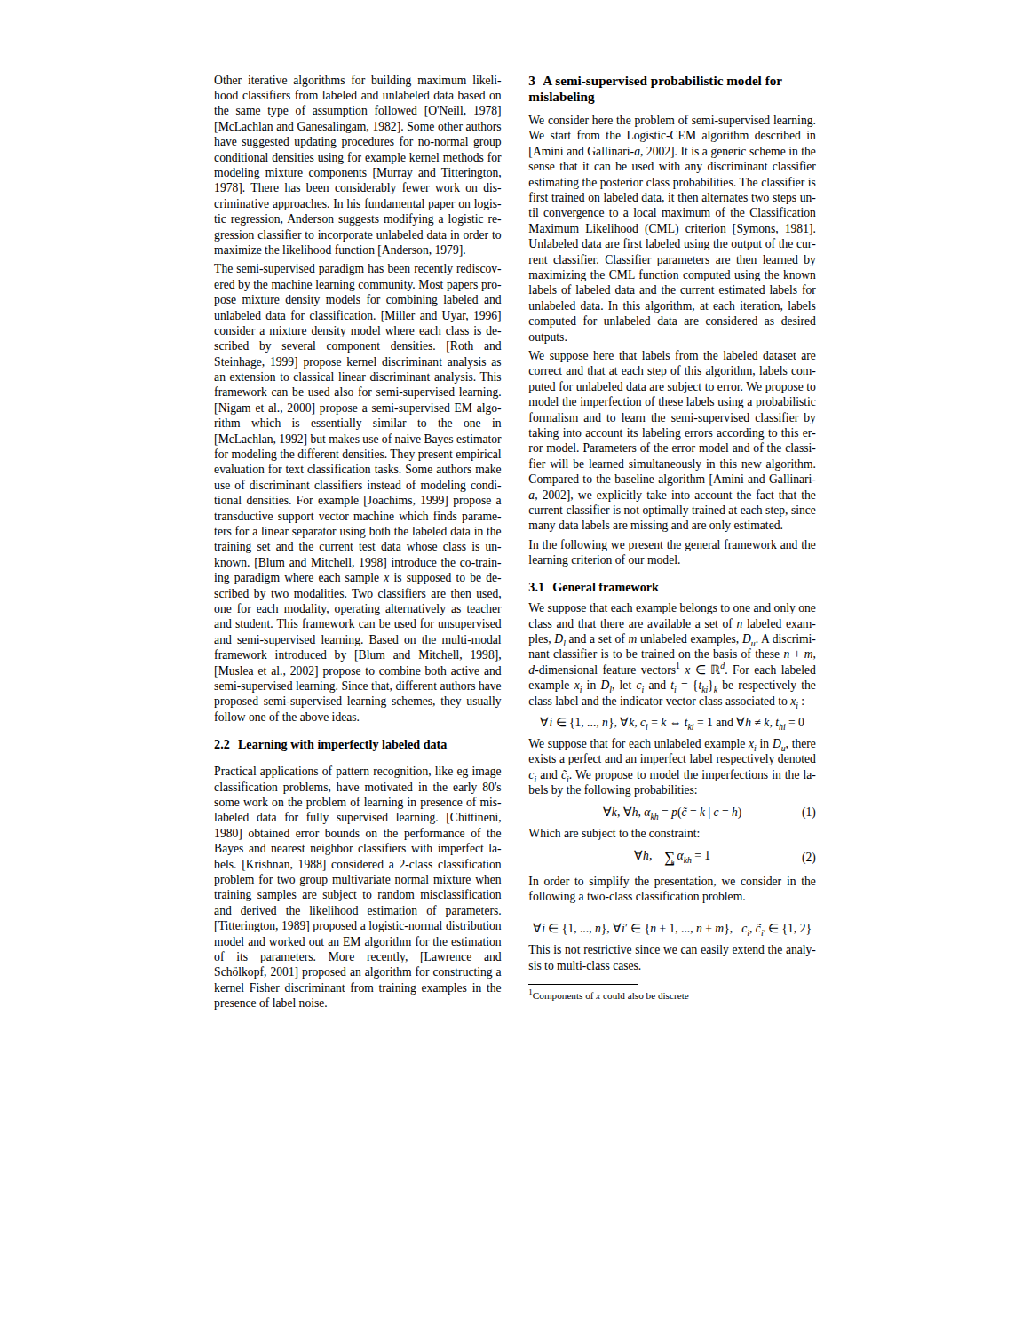Other iterative algorithms for building maximum likelihood classifiers from labeled and unlabeled data based on the same type of assumption followed [O'Neill, 1978] [McLachlan and Ganesalingam, 1982]. Some other authors have suggested updating procedures for no-normal group conditional densities using for example kernel methods for modeling mixture components [Murray and Titterington, 1978]. There has been considerably fewer work on discriminative approaches. In his fundamental paper on logistic regression, Anderson suggests modifying a logistic regression classifier to incorporate unlabeled data in order to maximize the likelihood function [Anderson, 1979].
The semi-supervised paradigm has been recently rediscovered by the machine learning community. Most papers propose mixture density models for combining labeled and unlabeled data for classification. [Miller and Uyar, 1996] consider a mixture density model where each class is described by several component densities. [Roth and Steinhage, 1999] propose kernel discriminant analysis as an extension to classical linear discriminant analysis. This framework can be used also for semi-supervised learning. [Nigam et al., 2000] propose a semi-supervised EM algorithm which is essentially similar to the one in [McLachlan, 1992] but makes use of naive Bayes estimator for modeling the different densities. They present empirical evaluation for text classification tasks. Some authors make use of discriminant classifiers instead of modeling conditional densities. For example [Joachims, 1999] propose a transductive support vector machine which finds parameters for a linear separator using both the labeled data in the training set and the current test data whose class is unknown. [Blum and Mitchell, 1998] introduce the co-training paradigm where each sample x is supposed to be described by two modalities. Two classifiers are then used, one for each modality, operating alternatively as teacher and student. This framework can be used for unsupervised and semi-supervised learning. Based on the multi-modal framework introduced by [Blum and Mitchell, 1998], [Muslea et al., 2002] propose to combine both active and semi-supervised learning. Since that, different authors have proposed semi-supervised learning schemes, they usually follow one of the above ideas.
2.2 Learning with imperfectly labeled data
Practical applications of pattern recognition, like eg image classification problems, have motivated in the early 80's some work on the problem of learning in presence of mislabeled data for fully supervised learning. [Chittineni, 1980] obtained error bounds on the performance of the Bayes and nearest neighbor classifiers with imperfect labels. [Krishnan, 1988] considered a 2-class classification problem for two group multivariate normal mixture when training samples are subject to random misclassification and derived the likelihood estimation of parameters. [Titterington, 1989] proposed a logistic-normal distribution model and worked out an EM algorithm for the estimation of its parameters. More recently, [Lawrence and Schölkopf, 2001] proposed an algorithm for constructing a kernel Fisher discriminant from training examples in the presence of label noise.
3 A semi-supervised probabilistic model for mislabeling
We consider here the problem of semi-supervised learning. We start from the Logistic-CEM algorithm described in [Amini and Gallinari-a, 2002]. It is a generic scheme in the sense that it can be used with any discriminant classifier estimating the posterior class probabilities. The classifier is first trained on labeled data, it then alternates two steps until convergence to a local maximum of the Classification Maximum Likelihood (CML) criterion [Symons, 1981]. Unlabeled data are first labeled using the output of the current classifier. Classifier parameters are then learned by maximizing the CML function computed using the known labels of labeled data and the current estimated labels for unlabeled data. In this algorithm, at each iteration, labels computed for unlabeled data are considered as desired outputs.
We suppose here that labels from the labeled dataset are correct and that at each step of this algorithm, labels computed for unlabeled data are subject to error. We propose to model the imperfection of these labels using a probabilistic formalism and to learn the semi-supervised classifier by taking into account its labeling errors according to this error model. Parameters of the error model and of the classifier will be learned simultaneously in this new algorithm. Compared to the baseline algorithm [Amini and Gallinari-a, 2002], we explicitly take into account the fact that the current classifier is not optimally trained at each step, since many data labels are missing and are only estimated.
In the following we present the general framework and the learning criterion of our model.
3.1 General framework
We suppose that each example belongs to one and only one class and that there are available a set of n labeled examples, Dl and a set of m unlabeled examples, Du. A discriminant classifier is to be trained on the basis of these n + m, d-dimensional feature vectors1 x ∈ ℝd. For each labeled example xi in Dl, let ci and ti = {tki}k be respectively the class label and the indicator vector class associated to xi :
∀i ∈ {1, ..., n}, ∀k, ci = k ⇔ tki = 1 and ∀h ≠ k, thi = 0
We suppose that for each unlabeled example xi in Du, there exists a perfect and an imperfect label respectively denoted ci and c̃i. We propose to model the imperfections in the labels by the following probabilities:
∀k, ∀h, αkh = p(c̃ = k | c = h) (1)
Which are subject to the constraint:
∀h, ∑k αkh = 1 (2)
In order to simplify the presentation, we consider in the following a two-class classification problem.
∀i ∈ {1, ..., n}, ∀i′ ∈ {n + 1, ..., n + m}, ci, c̃i′ ∈ {1, 2}
This is not restrictive since we can easily extend the analysis to multi-class cases.
1Components of x could also be discrete